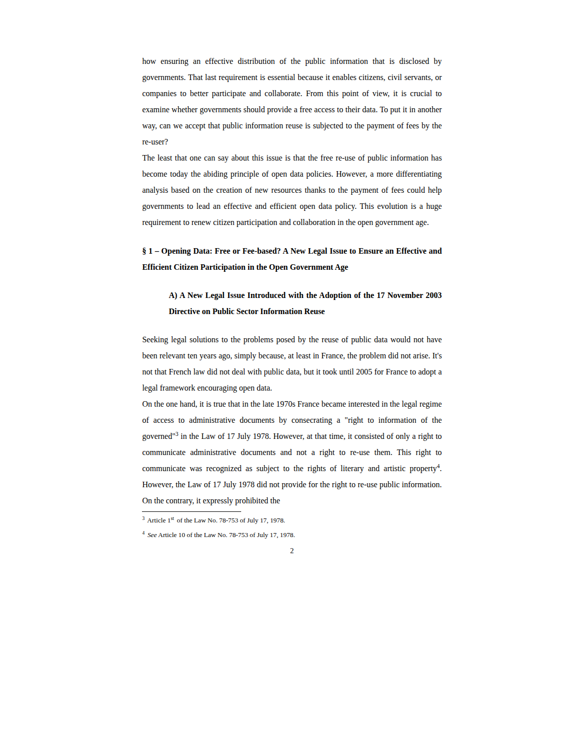how ensuring an effective distribution of the public information that is disclosed by governments. That last requirement is essential because it enables citizens, civil servants, or companies to better participate and collaborate. From this point of view, it is crucial to examine whether governments should provide a free access to their data. To put it in another way, can we accept that public information reuse is subjected to the payment of fees by the re-user?
The least that one can say about this issue is that the free re-use of public information has become today the abiding principle of open data policies. However, a more differentiating analysis based on the creation of new resources thanks to the payment of fees could help governments to lead an effective and efficient open data policy. This evolution is a huge requirement to renew citizen participation and collaboration in the open government age.
§ 1 – Opening Data: Free or Fee-based? A New Legal Issue to Ensure an Effective and Efficient Citizen Participation in the Open Government Age
A) A New Legal Issue Introduced with the Adoption of the 17 November 2003 Directive on Public Sector Information Reuse
Seeking legal solutions to the problems posed by the reuse of public data would not have been relevant ten years ago, simply because, at least in France, the problem did not arise. It's not that French law did not deal with public data, but it took until 2005 for France to adopt a legal framework encouraging open data.
On the one hand, it is true that in the late 1970s France became interested in the legal regime of access to administrative documents by consecrating a "right to information of the governed"3 in the Law of 17 July 1978. However, at that time, it consisted of only a right to communicate administrative documents and not a right to re-use them. This right to communicate was recognized as subject to the rights of literary and artistic property4. However, the Law of 17 July 1978 did not provide for the right to re-use public information. On the contrary, it expressly prohibited the
3 Article 1st of the Law No. 78-753 of July 17, 1978.
4 See Article 10 of the Law No. 78-753 of July 17, 1978.
2